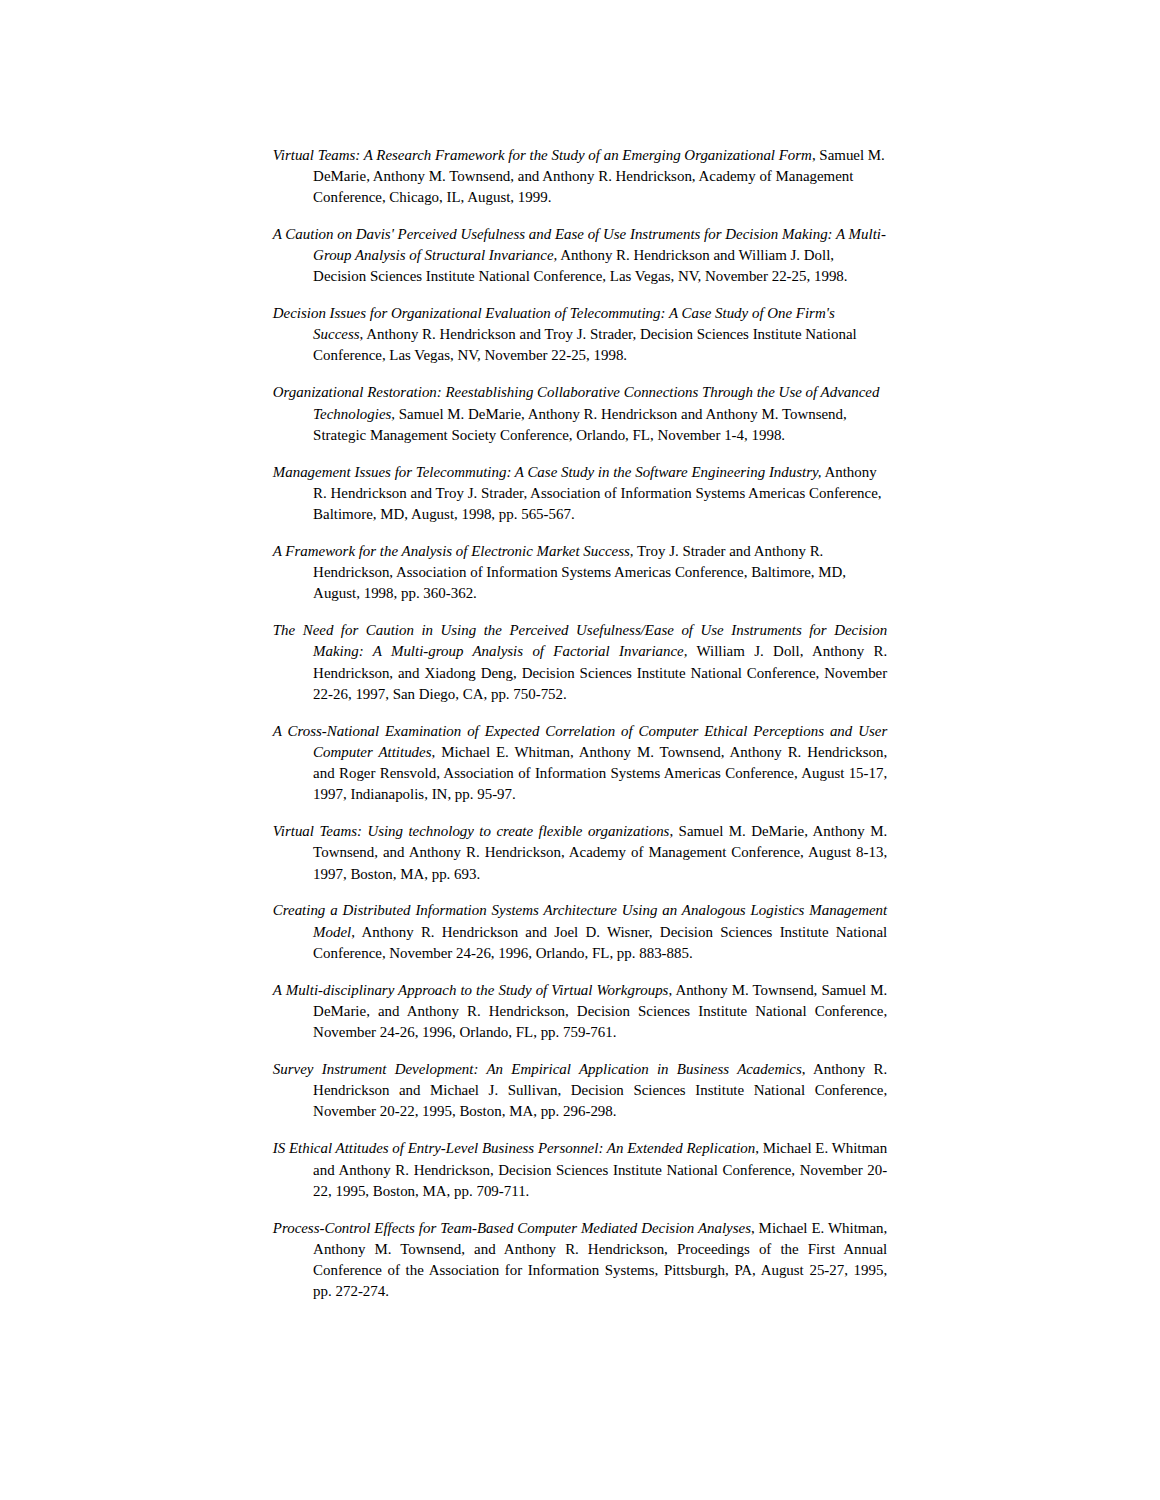Virtual Teams: A Research Framework for the Study of an Emerging Organizational Form, Samuel M. DeMarie, Anthony M. Townsend, and Anthony R. Hendrickson, Academy of Management Conference, Chicago, IL, August, 1999.
A Caution on Davis' Perceived Usefulness and Ease of Use Instruments for Decision Making: A Multi-Group Analysis of Structural Invariance, Anthony R. Hendrickson and William J. Doll, Decision Sciences Institute National Conference, Las Vegas, NV, November 22-25, 1998.
Decision Issues for Organizational Evaluation of Telecommuting: A Case Study of One Firm's Success, Anthony R. Hendrickson and Troy J. Strader, Decision Sciences Institute National Conference, Las Vegas, NV, November 22-25, 1998.
Organizational Restoration: Reestablishing Collaborative Connections Through the Use of Advanced Technologies, Samuel M. DeMarie, Anthony R. Hendrickson and Anthony M. Townsend, Strategic Management Society Conference, Orlando, FL, November 1-4, 1998.
Management Issues for Telecommuting: A Case Study in the Software Engineering Industry, Anthony R. Hendrickson and Troy J. Strader, Association of Information Systems Americas Conference, Baltimore, MD, August, 1998, pp. 565-567.
A Framework for the Analysis of Electronic Market Success, Troy J. Strader and Anthony R. Hendrickson, Association of Information Systems Americas Conference, Baltimore, MD, August, 1998, pp. 360-362.
The Need for Caution in Using the Perceived Usefulness/Ease of Use Instruments for Decision Making: A Multi-group Analysis of Factorial Invariance, William J. Doll, Anthony R. Hendrickson, and Xiadong Deng, Decision Sciences Institute National Conference, November 22-26, 1997, San Diego, CA, pp. 750-752.
A Cross-National Examination of Expected Correlation of Computer Ethical Perceptions and User Computer Attitudes, Michael E. Whitman, Anthony M. Townsend, Anthony R. Hendrickson, and Roger Rensvold, Association of Information Systems Americas Conference, August 15-17, 1997, Indianapolis, IN, pp. 95-97.
Virtual Teams: Using technology to create flexible organizations, Samuel M. DeMarie, Anthony M. Townsend, and Anthony R. Hendrickson, Academy of Management Conference, August 8-13, 1997, Boston, MA, pp. 693.
Creating a Distributed Information Systems Architecture Using an Analogous Logistics Management Model, Anthony R. Hendrickson and Joel D. Wisner, Decision Sciences Institute National Conference, November 24-26, 1996, Orlando, FL, pp. 883-885.
A Multi-disciplinary Approach to the Study of Virtual Workgroups, Anthony M. Townsend, Samuel M. DeMarie, and Anthony R. Hendrickson, Decision Sciences Institute National Conference, November 24-26, 1996, Orlando, FL, pp. 759-761.
Survey Instrument Development: An Empirical Application in Business Academics, Anthony R. Hendrickson and Michael J. Sullivan, Decision Sciences Institute National Conference, November 20-22, 1995, Boston, MA, pp. 296-298.
IS Ethical Attitudes of Entry-Level Business Personnel: An Extended Replication, Michael E. Whitman and Anthony R. Hendrickson, Decision Sciences Institute National Conference, November 20-22, 1995, Boston, MA, pp. 709-711.
Process-Control Effects for Team-Based Computer Mediated Decision Analyses, Michael E. Whitman, Anthony M. Townsend, and Anthony R. Hendrickson, Proceedings of the First Annual Conference of the Association for Information Systems, Pittsburgh, PA, August 25-27, 1995, pp. 272-274.